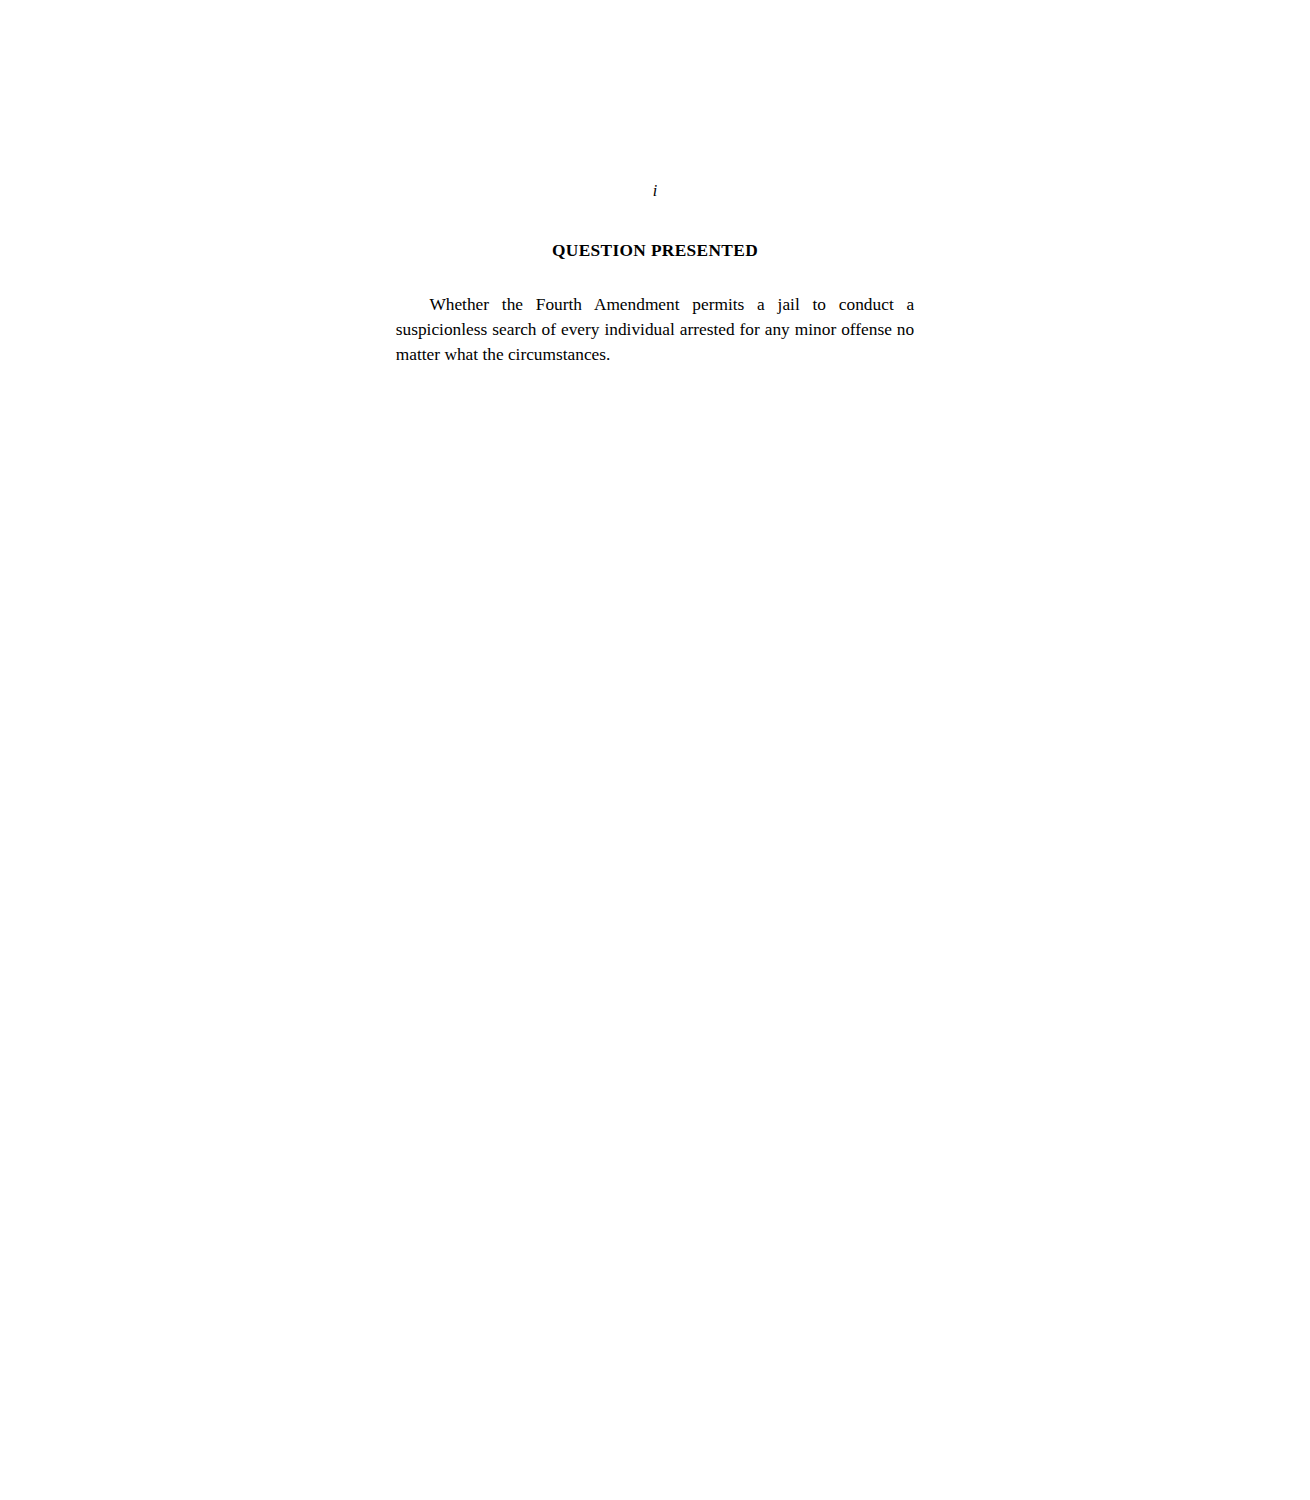i
QUESTION PRESENTED
Whether the Fourth Amendment permits a jail to conduct a suspicionless search of every individual arrested for any minor offense no matter what the circumstances.